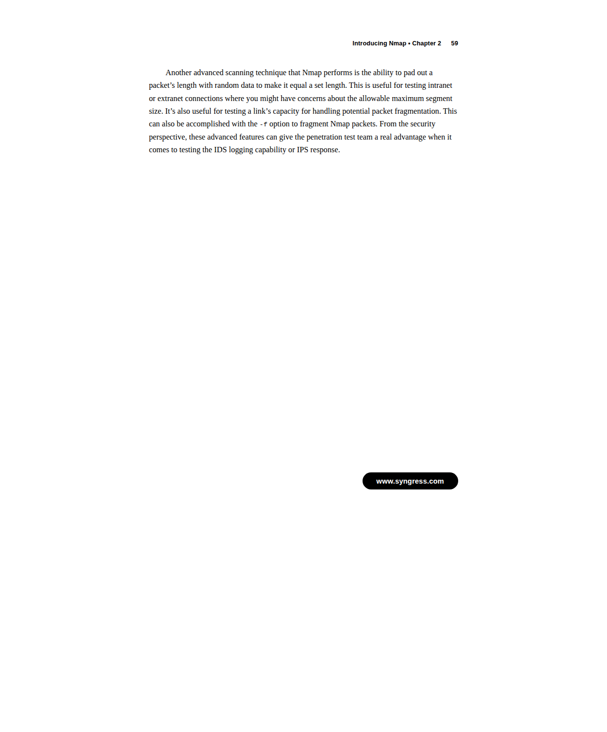Introducing Nmap • Chapter 259
Another advanced scanning technique that Nmap performs is the ability to pad out a packet’s length with random data to make it equal a set length. This is useful for testing intranet or extranet connections where you might have concerns about the allowable maximum segment size. It’s also useful for testing a link’s capacity for handling potential packet fragmentation. This can also be accomplished with the -f option to fragment Nmap packets. From the security perspective, these advanced features can give the penetration test team a real advantage when it comes to testing the IDS logging capability or IPS response.
www.syngress.com